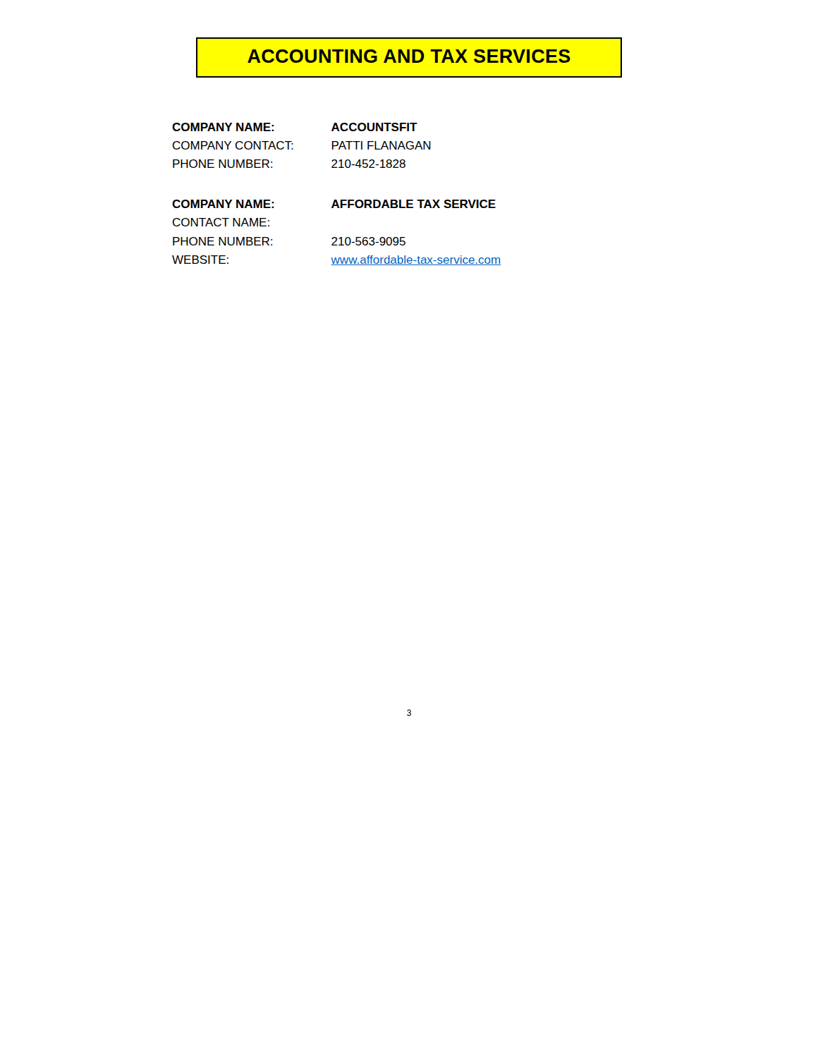ACCOUNTING AND TAX SERVICES
| COMPANY NAME: | ACCOUNTSFIT |
| COMPANY CONTACT: | PATTI FLANAGAN |
| PHONE NUMBER: | 210-452-1828 |
| COMPANY NAME: | AFFORDABLE TAX SERVICE |
| CONTACT NAME: | |
| PHONE NUMBER: | 210-563-9095 |
| WEBSITE: | www.affordable-tax-service.com |
3